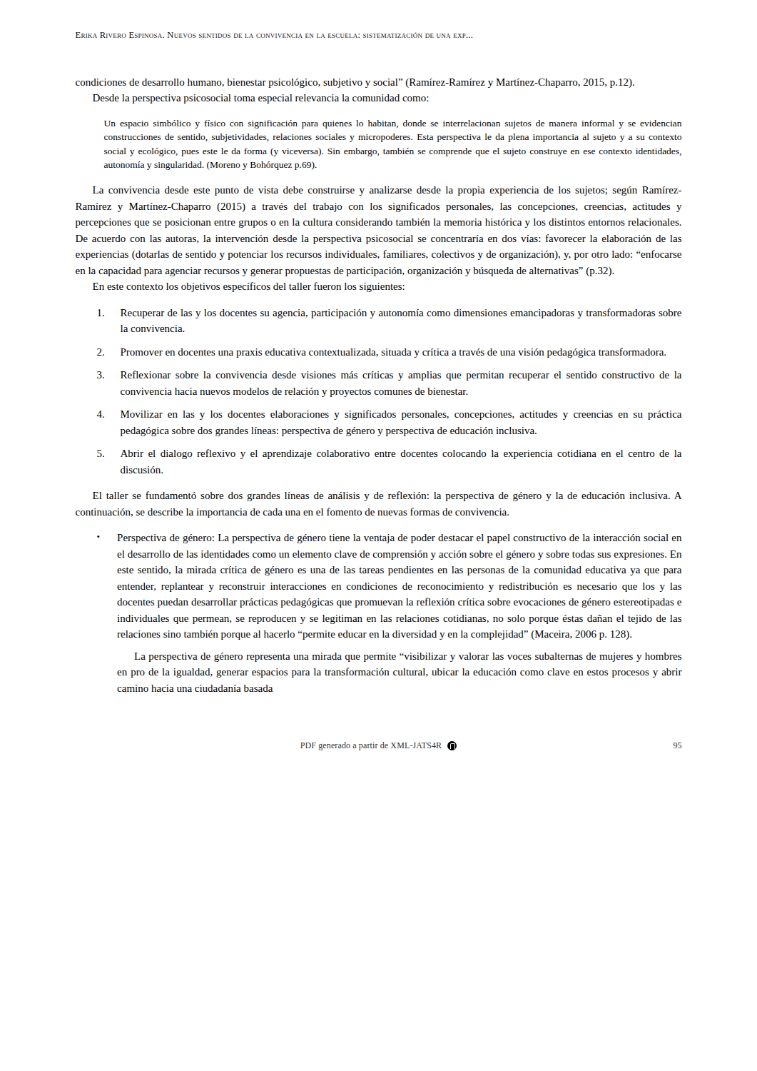Erika Rivero Espinosa. Nuevos sentidos de la convivencia en la escuela: sistematización de una exp...
condiciones de desarrollo humano, bienestar psicológico, subjetivo y social” (Ramírez-Ramírez y Martínez-Chaparro, 2015, p.12).
Desde la perspectiva psicosocial toma especial relevancia la comunidad como:
Un espacio simbólico y físico con significación para quienes lo habitan, donde se interrelacionan sujetos de manera informal y se evidencian construcciones de sentido, subjetividades, relaciones sociales y micropoderes. Esta perspectiva le da plena importancia al sujeto y a su contexto social y ecológico, pues este le da forma (y viceversa). Sin embargo, también se comprende que el sujeto construye en ese contexto identidades, autonomía y singularidad. (Moreno y Bohórquez p.69).
La convivencia desde este punto de vista debe construirse y analizarse desde la propia experiencia de los sujetos; según Ramírez-Ramírez y Martínez-Chaparro (2015) a través del trabajo con los significados personales, las concepciones, creencias, actitudes y percepciones que se posicionan entre grupos o en la cultura considerando también la memoria histórica y los distintos entornos relacionales. De acuerdo con las autoras, la intervención desde la perspectiva psicosocial se concentraría en dos vías: favorecer la elaboración de las experiencias (dotarlas de sentido y potenciar los recursos individuales, familiares, colectivos y de organización), y, por otro lado: “enfocarse en la capacidad para agenciar recursos y generar propuestas de participación, organización y búsqueda de alternativas” (p.32).
En este contexto los objetivos específicos del taller fueron los siguientes:
Recuperar de las y los docentes su agencia, participación y autonomía como dimensiones emancipadoras y transformadoras sobre la convivencia.
Promover en docentes una praxis educativa contextualizada, situada y crítica a través de una visión pedagógica transformadora.
Reflexionar sobre la convivencia desde visiones más críticas y amplias que permitan recuperar el sentido constructivo de la convivencia hacia nuevos modelos de relación y proyectos comunes de bienestar.
Movilizar en las y los docentes elaboraciones y significados personales, concepciones, actitudes y creencias en su práctica pedagógica sobre dos grandes líneas: perspectiva de género y perspectiva de educación inclusiva.
Abrir el dialogo reflexivo y el aprendizaje colaborativo entre docentes colocando la experiencia cotidiana en el centro de la discusión.
El taller se fundamentó sobre dos grandes líneas de análisis y de reflexión: la perspectiva de género y la de educación inclusiva. A continuación, se describe la importancia de cada una en el fomento de nuevas formas de convivencia.
Perspectiva de género: La perspectiva de género tiene la ventaja de poder destacar el papel constructivo de la interacción social en el desarrollo de las identidades como un elemento clave de comprensión y acción sobre el género y sobre todas sus expresiones. En este sentido, la mirada crítica de género es una de las tareas pendientes en las personas de la comunidad educativa ya que para entender, replantear y reconstruir interacciones en condiciones de reconocimiento y redistribución es necesario que los y las docentes puedan desarrollar prácticas pedagógicas que promuevan la reflexión crítica sobre evocaciones de género estereotipadas e individuales que permean, se reproducen y se legitiman en las relaciones cotidianas, no solo porque éstas dañan el tejido de las relaciones sino también porque al hacerlo “permite educar en la diversidad y en la complejidad” (Maceira, 2006 p. 128).
La perspectiva de género representa una mirada que permite “visibilizar y valorar las voces subalternas de mujeres y hombres en pro de la igualdad, generar espacios para la transformación cultural, ubicar la educación como clave en estos procesos y abrir camino hacia una ciudadanía basada
PDF generado a partir de XML-JATS4R 95